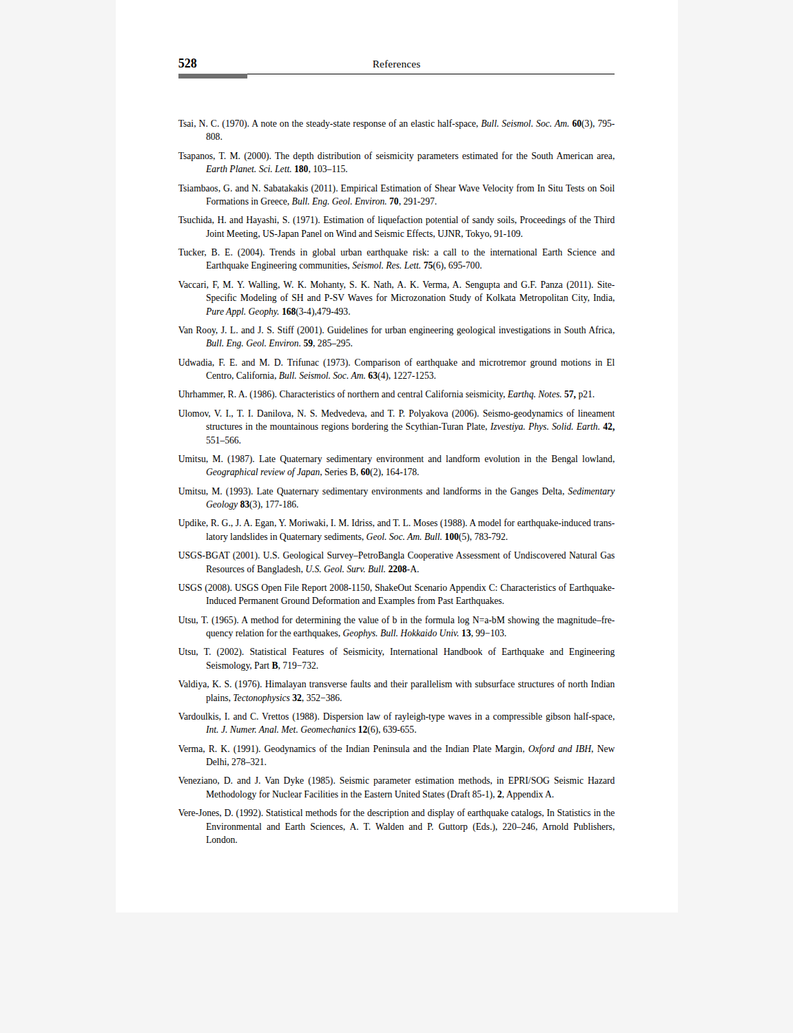528
References
Tsai, N. C. (1970). A note on the steady-state response of an elastic half-space, Bull. Seismol. Soc. Am. 60(3), 795-808.
Tsapanos, T. M. (2000). The depth distribution of seismicity parameters estimated for the South American area, Earth Planet. Sci. Lett. 180, 103–115.
Tsiambaos, G. and N. Sabatakakis (2011). Empirical Estimation of Shear Wave Velocity from In Situ Tests on Soil Formations in Greece, Bull. Eng. Geol. Environ. 70, 291-297.
Tsuchida, H. and Hayashi, S. (1971). Estimation of liquefaction potential of sandy soils, Proceedings of the Third Joint Meeting, US-Japan Panel on Wind and Seismic Effects, UJNR, Tokyo, 91-109.
Tucker, B. E. (2004). Trends in global urban earthquake risk: a call to the international Earth Science and Earthquake Engineering communities, Seismol. Res. Lett. 75(6), 695-700.
Vaccari, F, M. Y. Walling, W. K. Mohanty, S. K. Nath, A. K. Verma, A. Sengupta and G.F. Panza (2011). Site-Specific Modeling of SH and P-SV Waves for Microzonation Study of Kolkata Metropolitan City, India, Pure Appl. Geophy. 168(3-4),479-493.
Van Rooy, J. L. and J. S. Stiff (2001). Guidelines for urban engineering geological investigations in South Africa, Bull. Eng. Geol. Environ. 59, 285–295.
Udwadia, F. E. and M. D. Trifunac (1973). Comparison of earthquake and microtremor ground motions in El Centro, California, Bull. Seismol. Soc. Am. 63(4), 1227-1253.
Uhrhammer, R. A. (1986). Characteristics of northern and central California seismicity, Earthq. Notes. 57, p21.
Ulomov, V. I., T. I. Danilova, N. S. Medvedeva, and T. P. Polyakova (2006). Seismo-geodynamics of lineament structures in the mountainous regions bordering the Scythian-Turan Plate, Izvestiya. Phys. Solid. Earth. 42, 551–566.
Umitsu, M. (1987). Late Quaternary sedimentary environment and landform evolution in the Bengal lowland, Geographical review of Japan, Series B, 60(2), 164-178.
Umitsu, M. (1993). Late Quaternary sedimentary environments and landforms in the Ganges Delta, Sedimentary Geology 83(3), 177-186.
Updike, R. G., J. A. Egan, Y. Moriwaki, I. M. Idriss, and T. L. Moses (1988). A model for earthquake-induced translatory landslides in Quaternary sediments, Geol. Soc. Am. Bull. 100(5), 783-792.
USGS-BGAT (2001). U.S. Geological Survey–PetroBangla Cooperative Assessment of Undiscovered Natural Gas Resources of Bangladesh, U.S. Geol. Surv. Bull. 2208-A.
USGS (2008). USGS Open File Report 2008-1150, ShakeOut Scenario Appendix C: Characteristics of Earthquake-Induced Permanent Ground Deformation and Examples from Past Earthquakes.
Utsu, T. (1965). A method for determining the value of b in the formula log N=a-bM showing the magnitude–frequency relation for the earthquakes, Geophys. Bull. Hokkaido Univ. 13, 99−103.
Utsu, T. (2002). Statistical Features of Seismicity, International Handbook of Earthquake and Engineering Seismology, Part B, 719−732.
Valdiya, K. S. (1976). Himalayan transverse faults and their parallelism with subsurface structures of north Indian plains, Tectonophysics 32, 352−386.
Vardoulkis, I. and C. Vrettos (1988). Dispersion law of rayleigh-type waves in a compressible gibson half-space, Int. J. Numer. Anal. Met. Geomechanics 12(6), 639-655.
Verma, R. K. (1991). Geodynamics of the Indian Peninsula and the Indian Plate Margin, Oxford and IBH, New Delhi, 278–321.
Veneziano, D. and J. Van Dyke (1985). Seismic parameter estimation methods, in EPRI/SOG Seismic Hazard Methodology for Nuclear Facilities in the Eastern United States (Draft 85-1), 2, Appendix A.
Vere-Jones, D. (1992). Statistical methods for the description and display of earthquake catalogs, In Statistics in the Environmental and Earth Sciences, A. T. Walden and P. Guttorp (Eds.), 220–246, Arnold Publishers, London.